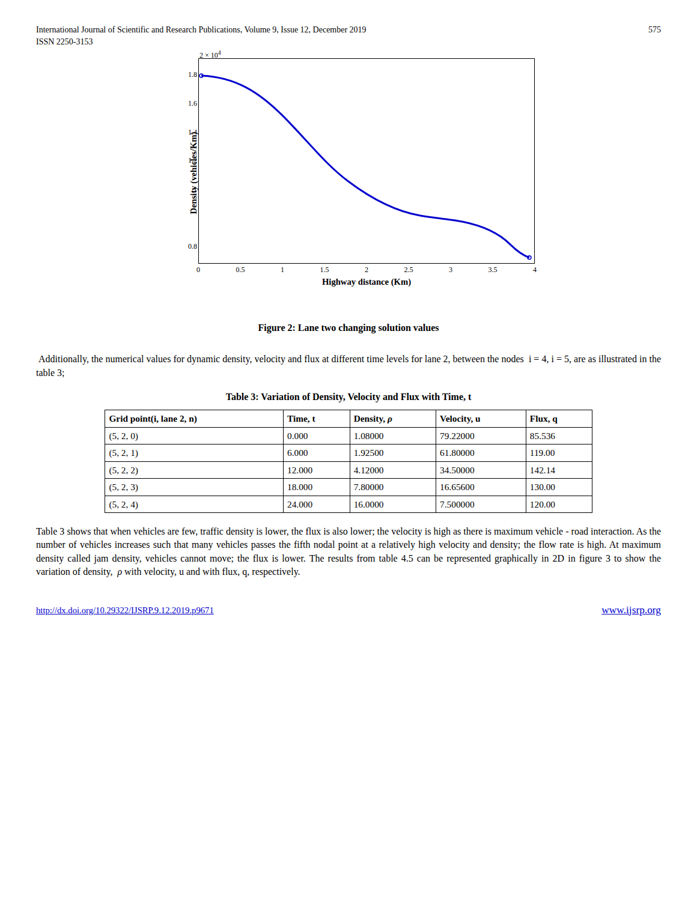International Journal of Scientific and Research Publications, Volume 9, Issue 12, December 2019
ISSN 2250-3153
575
Density (vehicles/Km)
2 × 104
1.8 1.6 1.4 1.2 1 0.8
0 0.5 1 1.5 2 2.5 3 3.5 4
Highway distance (Km)
Figure 2: Lane two changing solution values
Additionally, the numerical values for dynamic density, velocity and flux at different time levels for lane 2, between the nodes i = 4, i = 5, are as illustrated in the table 3;
Table 3: Variation of Density, Velocity and Flux with Time, t
| Grid point(i, lane 2, n) | Time, t | Density, ρ | Velocity, u | Flux, q |
| --- | --- | --- | --- | --- |
| (5, 2, 0) | 0.000 | 1.08000 | 79.22000 | 85.536 |
| (5, 2, 1) | 6.000 | 1.92500 | 61.80000 | 119.00 |
| (5, 2, 2) | 12.000 | 4.12000 | 34.50000 | 142.14 |
| (5, 2, 3) | 18.000 | 7.80000 | 16.65600 | 130.00 |
| (5, 2, 4) | 24.000 | 16.0000 | 7.500000 | 120.00 |
Table 3 shows that when vehicles are few, traffic density is lower, the flux is also lower; the velocity is high as there is maximum vehicle - road interaction. As the number of vehicles increases such that many vehicles passes the fifth nodal point at a relatively high velocity and density; the flow rate is high. At maximum density called jam density, vehicles cannot move; the flux is lower. The results from table 4.5 can be represented graphically in 2D in figure 3 to show the variation of density, ρ with velocity, u and with flux, q, respectively.
http://dx.doi.org/10.29322/IJSRP.9.12.2019.p9671
www.ijsrp.org